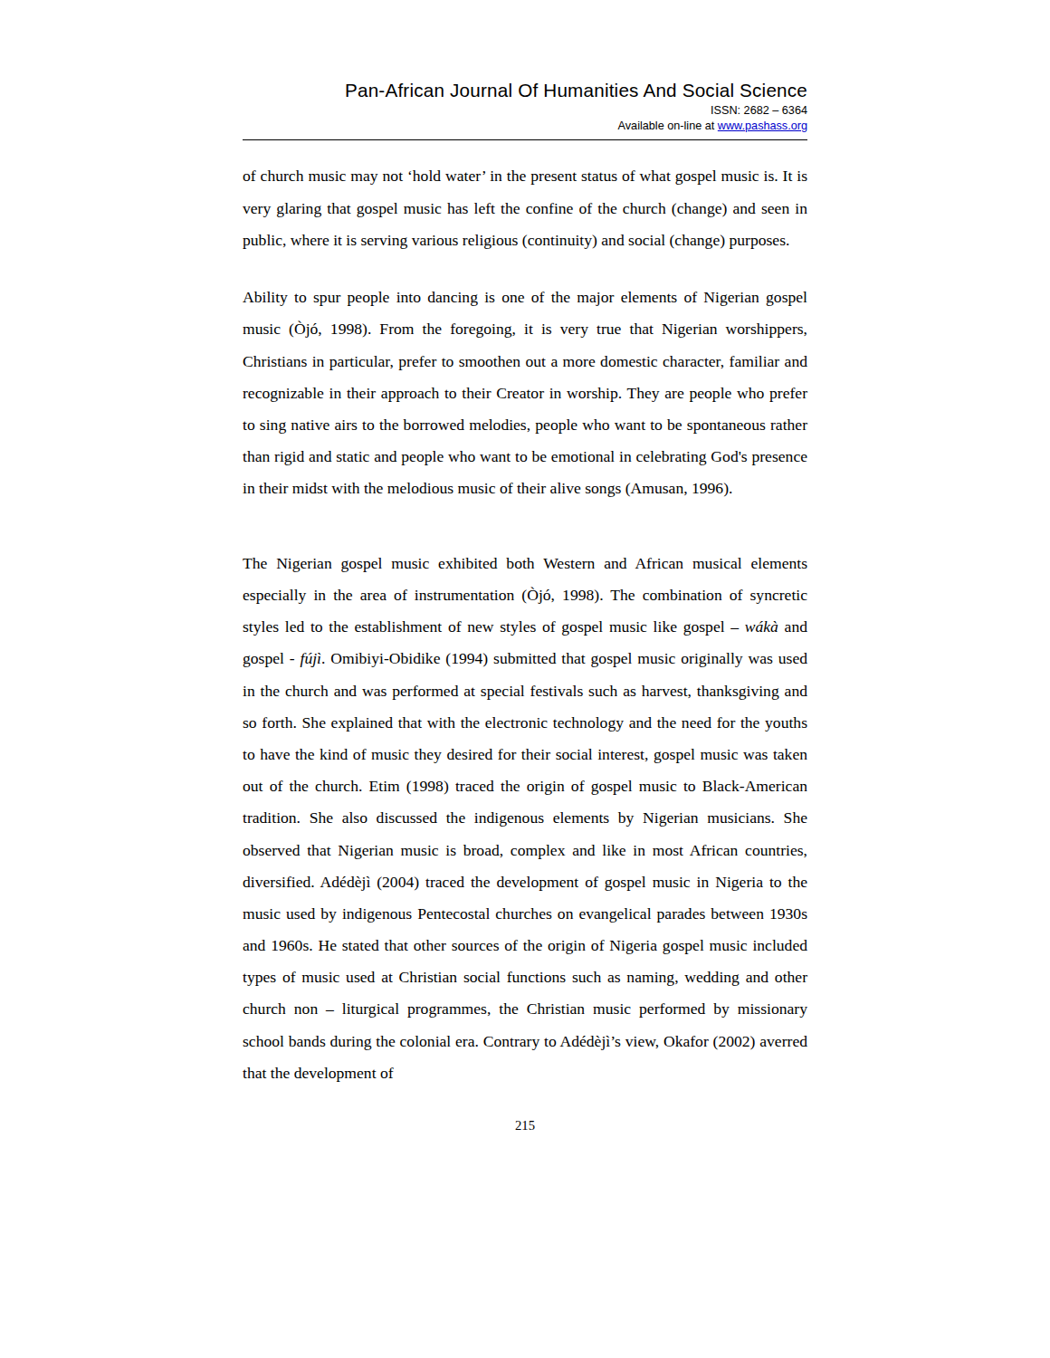Pan-African Journal Of Humanities And Social Science
ISSN: 2682 – 6364
Available on-line at www.pashass.org
of church music may not ‘hold water’ in the present status of what gospel music is. It is very glaring that gospel music has left the confine of the church (change) and seen in public, where it is serving various religious (continuity) and social (change) purposes.
Ability to spur people into dancing is one of the major elements of Nigerian gospel music (Òjó, 1998). From the foregoing, it is very true that Nigerian worshippers, Christians in particular, prefer to smoothen out a more domestic character, familiar and recognizable in their approach to their Creator in worship. They are people who prefer to sing native airs to the borrowed melodies, people who want to be spontaneous rather than rigid and static and people who want to be emotional in celebrating God's presence in their midst with the melodious music of their alive songs (Amusan, 1996).
The Nigerian gospel music exhibited both Western and African musical elements especially in the area of instrumentation (Òjó, 1998). The combination of syncretic styles led to the establishment of new styles of gospel music like gospel – wákà and gospel - fújì. Omibiyi-Obidike (1994) submitted that gospel music originally was used in the church and was performed at special festivals such as harvest, thanksgiving and so forth. She explained that with the electronic technology and the need for the youths to have the kind of music they desired for their social interest, gospel music was taken out of the church. Etim (1998) traced the origin of gospel music to Black-American tradition. She also discussed the indigenous elements by Nigerian musicians. She observed that Nigerian music is broad, complex and like in most African countries, diversified. Adédèjì (2004) traced the development of gospel music in Nigeria to the music used by indigenous Pentecostal churches on evangelical parades between 1930s and 1960s. He stated that other sources of the origin of Nigeria gospel music included types of music used at Christian social functions such as naming, wedding and other church non – liturgical programmes, the Christian music performed by missionary school bands during the colonial era. Contrary to Adédèjì’s view, Okafor (2002) averred that the development of
215